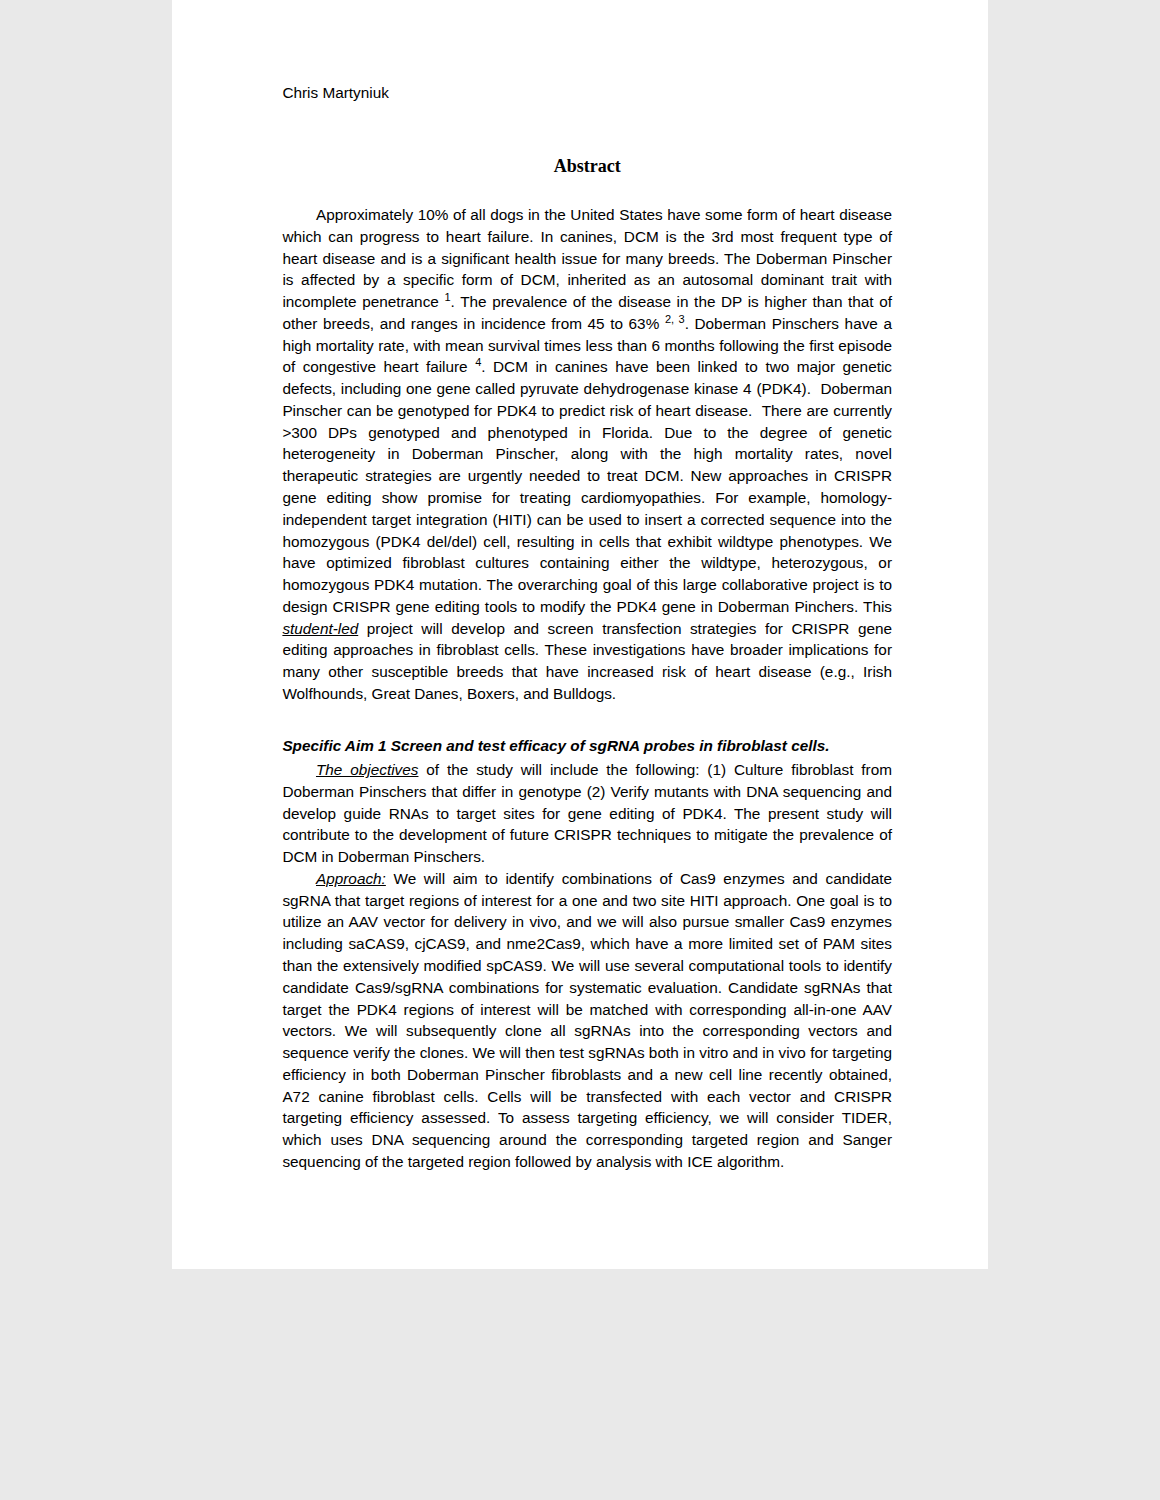Chris Martyniuk
Abstract
Approximately 10% of all dogs in the United States have some form of heart disease which can progress to heart failure. In canines, DCM is the 3rd most frequent type of heart disease and is a significant health issue for many breeds. The Doberman Pinscher is affected by a specific form of DCM, inherited as an autosomal dominant trait with incomplete penetrance 1. The prevalence of the disease in the DP is higher than that of other breeds, and ranges in incidence from 45 to 63% 2, 3. Doberman Pinschers have a high mortality rate, with mean survival times less than 6 months following the first episode of congestive heart failure 4. DCM in canines have been linked to two major genetic defects, including one gene called pyruvate dehydrogenase kinase 4 (PDK4). Doberman Pinscher can be genotyped for PDK4 to predict risk of heart disease. There are currently >300 DPs genotyped and phenotyped in Florida. Due to the degree of genetic heterogeneity in Doberman Pinscher, along with the high mortality rates, novel therapeutic strategies are urgently needed to treat DCM. New approaches in CRISPR gene editing show promise for treating cardiomyopathies. For example, homology- independent target integration (HITI) can be used to insert a corrected sequence into the homozygous (PDK4 del/del) cell, resulting in cells that exhibit wildtype phenotypes. We have optimized fibroblast cultures containing either the wildtype, heterozygous, or homozygous PDK4 mutation. The overarching goal of this large collaborative project is to design CRISPR gene editing tools to modify the PDK4 gene in Doberman Pinchers. This student-led project will develop and screen transfection strategies for CRISPR gene editing approaches in fibroblast cells. These investigations have broader implications for many other susceptible breeds that have increased risk of heart disease (e.g., Irish Wolfhounds, Great Danes, Boxers, and Bulldogs.
Specific Aim 1 Screen and test efficacy of sgRNA probes in fibroblast cells.
The objectives of the study will include the following: (1) Culture fibroblast from Doberman Pinschers that differ in genotype (2) Verify mutants with DNA sequencing and develop guide RNAs to target sites for gene editing of PDK4. The present study will contribute to the development of future CRISPR techniques to mitigate the prevalence of DCM in Doberman Pinschers.
Approach: We will aim to identify combinations of Cas9 enzymes and candidate sgRNA that target regions of interest for a one and two site HITI approach. One goal is to utilize an AAV vector for delivery in vivo, and we will also pursue smaller Cas9 enzymes including saCAS9, cjCAS9, and nme2Cas9, which have a more limited set of PAM sites than the extensively modified spCAS9. We will use several computational tools to identify candidate Cas9/sgRNA combinations for systematic evaluation. Candidate sgRNAs that target the PDK4 regions of interest will be matched with corresponding all-in-one AAV vectors. We will subsequently clone all sgRNAs into the corresponding vectors and sequence verify the clones. We will then test sgRNAs both in vitro and in vivo for targeting efficiency in both Doberman Pinscher fibroblasts and a new cell line recently obtained, A72 canine fibroblast cells. Cells will be transfected with each vector and CRISPR targeting efficiency assessed. To assess targeting efficiency, we will consider TIDER, which uses DNA sequencing around the corresponding targeted region and Sanger sequencing of the targeted region followed by analysis with ICE algorithm.